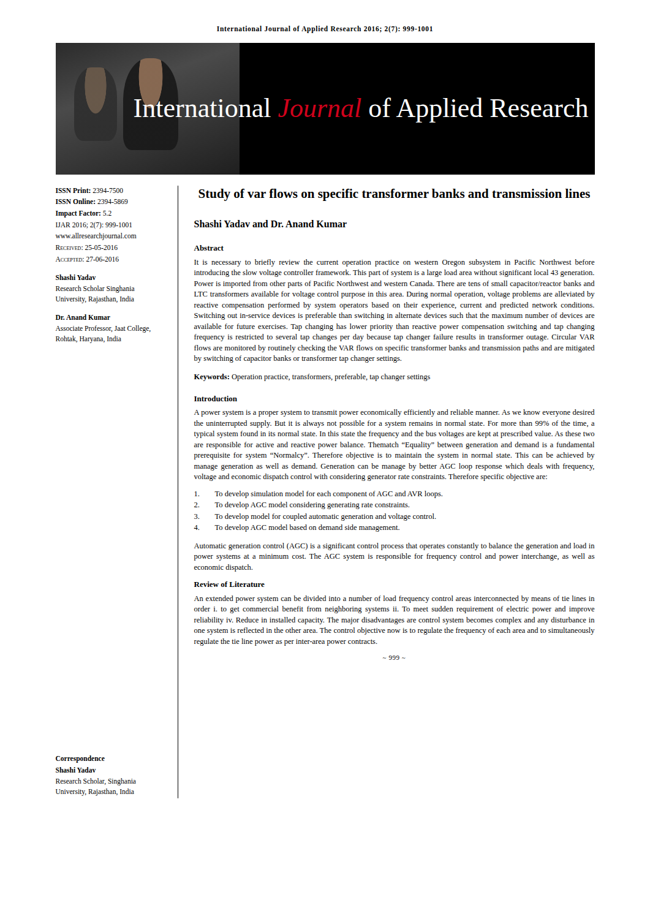International Journal of Applied Research 2016; 2(7): 999-1001
International Journal of Applied Research
ISSN Print: 2394-7500
ISSN Online: 2394-5869
Impact Factor: 5.2
IJAR 2016; 2(7): 999-1001
www.allresearchjournal.com
Received: 25-05-2016
Accepted: 27-06-2016
Shashi Yadav
Research Scholar Singhania University, Rajasthan, India
Dr. Anand Kumar
Associate Professor, Jaat College, Rohtak, Haryana, India
Correspondence
Shashi Yadav
Research Scholar, Singhania University, Rajasthan, India
Study of var flows on specific transformer banks and transmission lines
Shashi Yadav and Dr. Anand Kumar
Abstract
It is necessary to briefly review the current operation practice on western Oregon subsystem in Pacific Northwest before introducing the slow voltage controller framework. This part of system is a large load area without significant local 43 generation. Power is imported from other parts of Pacific Northwest and western Canada. There are tens of small capacitor/reactor banks and LTC transformers available for voltage control purpose in this area. During normal operation, voltage problems are alleviated by reactive compensation performed by system operators based on their experience, current and predicted network conditions. Switching out in-service devices is preferable than switching in alternate devices such that the maximum number of devices are available for future exercises. Tap changing has lower priority than reactive power compensation switching and tap changing frequency is restricted to several tap changes per day because tap changer failure results in transformer outage. Circular VAR flows are monitored by routinely checking the VAR flows on specific transformer banks and transmission paths and are mitigated by switching of capacitor banks or transformer tap changer settings.
Keywords: Operation practice, transformers, preferable, tap changer settings
Introduction
A power system is a proper system to transmit power economically efficiently and reliable manner. As we know everyone desired the uninterrupted supply. But it is always not possible for a system remains in normal state. For more than 99% of the time, a typical system found in its normal state. In this state the frequency and the bus voltages are kept at prescribed value. As these two are responsible for active and reactive power balance. Thematch “Equality” between generation and demand is a fundamental prerequisite for system “Normalcy”. Therefore objective is to maintain the system in normal state. This can be achieved by manage generation as well as demand. Generation can be manage by better AGC loop response which deals with frequency, voltage and economic dispatch control with considering generator rate constraints. Therefore specific objective are:
To develop simulation model for each component of AGC and AVR loops.
To develop AGC model considering generating rate constraints.
To develop model for coupled automatic generation and voltage control.
To develop AGC model based on demand side management.
Automatic generation control (AGC) is a significant control process that operates constantly to balance the generation and load in power systems at a minimum cost. The AGC system is responsible for frequency control and power interchange, as well as economic dispatch.
Review of Literature
An extended power system can be divided into a number of load frequency control areas interconnected by means of tie lines in order i. to get commercial benefit from neighboring systems ii. To meet sudden requirement of electric power and improve reliability iv. Reduce in installed capacity. The major disadvantages are control system becomes complex and any disturbance in one system is reflected in the other area. The control objective now is to regulate the frequency of each area and to simultaneously regulate the tie line power as per inter-area power contracts.
~ 999 ~